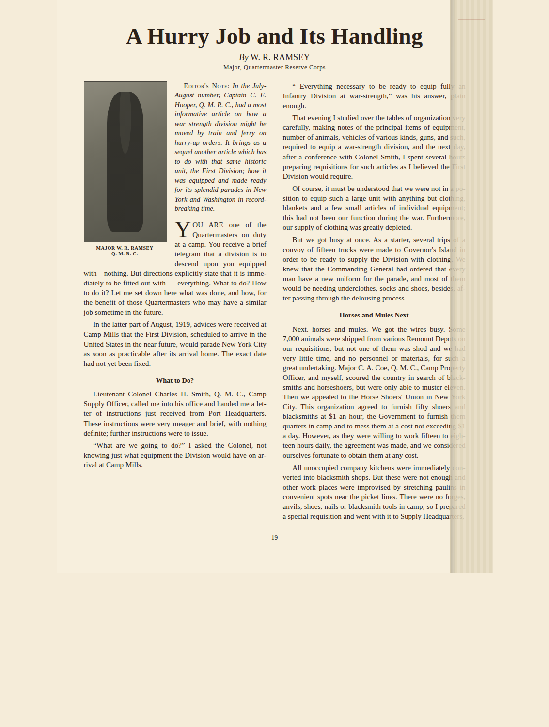A Hurry Job and Its Handling
By W. R. RAMSEY
Major, Quartermaster Reserve Corps
MAJOR W. R. RAMSEY
Q. M. R. C.
Editor's Note: In the July-August number, Captain C. E. Hooper, Q. M. R. C., had a most informative article on how a war strength division might be moved by train and ferry on hurry-up orders. It brings as a sequel another article which has to do with that same historic unit, the First Division; how it was equipped and made ready for its splendid parades in New York and Washington in record-breaking time.
YOU ARE one of the Quartermasters on duty at a camp. You receive a brief telegram that a division is to descend upon you equipped with—nothing. But directions explicitly state that it is immediately to be fitted out with — everything. What to do? How to do it? Let me set down here what was done, and how, for the benefit of those Quartermasters who may have a similar job sometime in the future.
In the latter part of August, 1919, advices were received at Camp Mills that the First Division, scheduled to arrive in the United States in the near future, would parade New York City as soon as practicable after its arrival home. The exact date had not yet been fixed.
What to Do?
Lieutenant Colonel Charles H. Smith, Q. M. C., Camp Supply Officer, called me into his office and handed me a letter of instructions just received from Port Headquarters. These instructions were very meager and brief, with nothing definite; further instructions were to issue.
“What are we going to do?” I asked the Colonel, not knowing just what equipment the Division would have on arrival at Camp Mills.
“ Everything necessary to be ready to equip fully an Infantry Division at war-strength,” was his answer, plain enough.
That evening I studied over the tables of organization very carefully, making notes of the principal items of equipment, number of animals, vehicles of various kinds, guns, and such, required to equip a war-strength division, and the next day, after a conference with Colonel Smith, I spent several hours preparing requisitions for such articles as I believed the First Division would require.
Of course, it must be understood that we were not in a position to equip such a large unit with anything but clothing, blankets and a few small articles of individual equipment; this had not been our function during the war. Furthermore, our supply of clothing was greatly depleted.
But we got busy at once. As a starter, several trips of a convoy of fifteen trucks were made to Governor's Island in order to be ready to supply the Division with clothing. We knew that the Commanding General had ordered that every man have a new uniform for the parade, and most of them would be needing underclothes, socks and shoes, besides, after passing through the delousing process.
Horses and Mules Next
Next, horses and mules. We got the wires busy. Some 7,000 animals were shipped from various Remount Depots on our requisitions, but not one of them was shod and we had very little time, and no personnel or materials, for such a great undertaking. Major C. A. Coe, Q. M. C., Camp Property Officer, and myself, scoured the country in search of blacksmiths and horseshoers, but were only able to muster eleven. Then we appealed to the Horse Shoers' Union in New York City. This organization agreed to furnish fifty shoers and blacksmiths at $1 an hour, the Government to furnish them quarters in camp and to mess them at a cost not exceeding $1 a day. However, as they were willing to work fifteen to eighteen hours daily, the agreement was made, and we considered ourselves fortunate to obtain them at any cost.
All unoccupied company kitchens were immediately converted into blacksmith shops. But these were not enough and other work places were improvised by stretching paulins in convenient spots near the picket lines. There were no forges, anvils, shoes, nails or blacksmith tools in camp, so I prepared a special requisition and went with it to Supply Headquarters,
19